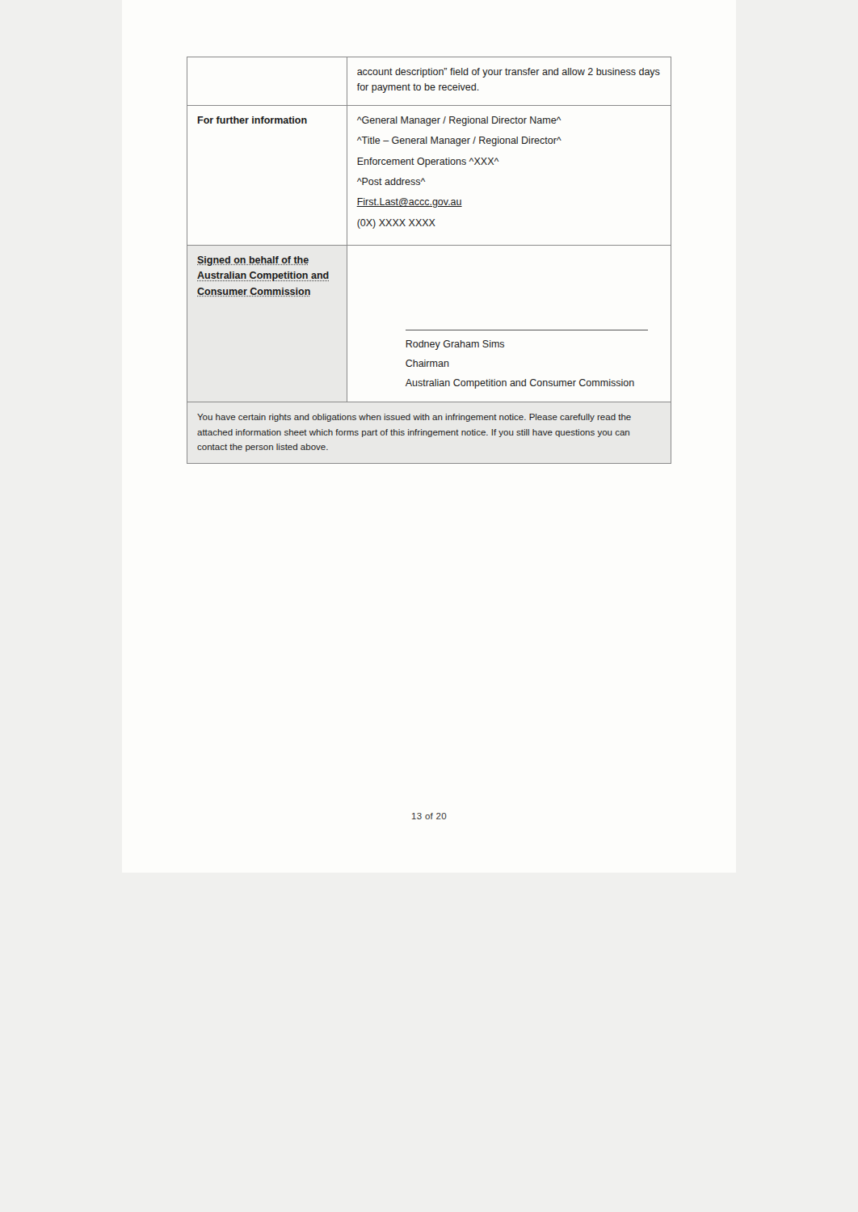| | account description” field of your transfer and allow 2 business days for payment to be received. |
| For further information | ^General Manager / Regional Director Name^ ^Title – General Manager / Regional Director^ Enforcement Operations ^XXX^ ^Post address^ First.Last@accc.gov.au (0X) XXXX XXXX |
| Signed on behalf of the Australian Competition and Consumer Commission | Rodney Graham Sims Chairman Australian Competition and Consumer Commission |
| You have certain rights and obligations when issued with an infringement notice. Please carefully read the attached information sheet which forms part of this infringement notice. If you still have questions you can contact the person listed above. |
13 of 20